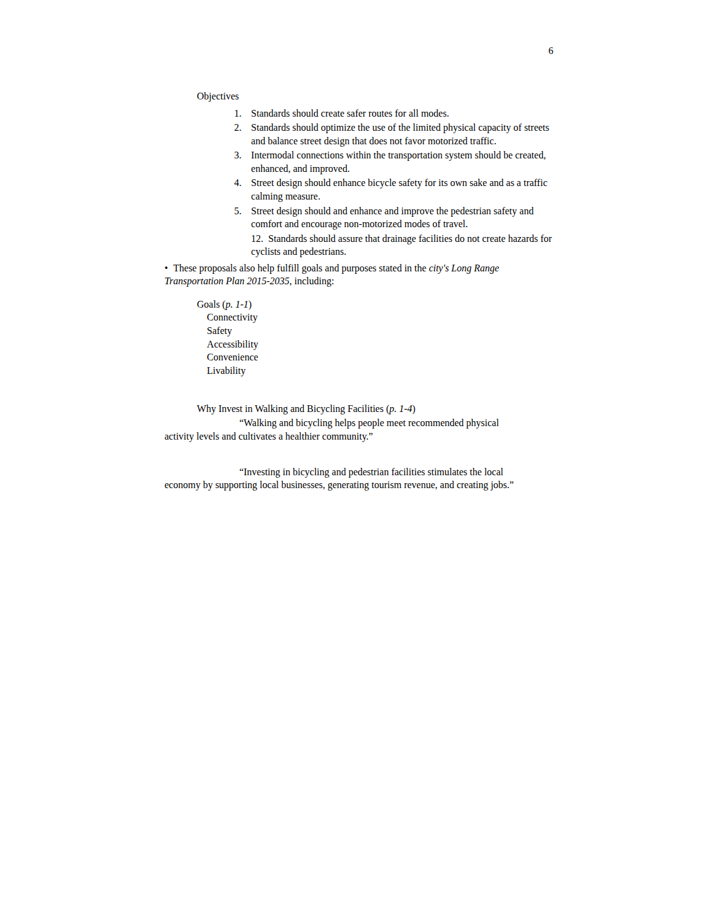6
Objectives
Standards should create safer routes for all modes.
Standards should optimize the use of the limited physical capacity of streets and balance street design that does not favor motorized traffic.
Intermodal connections within the transportation system should be created, enhanced, and improved.
Street design should enhance bicycle safety for its own sake and as a traffic calming measure.
Street design should and enhance and improve the pedestrian safety and comfort and encourage non-motorized modes of travel.
12. Standards should assure that drainage facilities do not create hazards for cyclists and pedestrians.
• These proposals also help fulfill goals and purposes stated in the city's Long Range Transportation Plan 2015-2035, including:
Goals (p. 1-1)
Connectivity
Safety
Accessibility
Convenience
Livability
Why Invest in Walking and Bicycling Facilities (p. 1-4)
“Walking and bicycling helps people meet recommended physical
activity levels and cultivates a healthier community.”
“Investing in bicycling and pedestrian facilities stimulates the local
economy by supporting local businesses, generating tourism revenue, and creating jobs.”